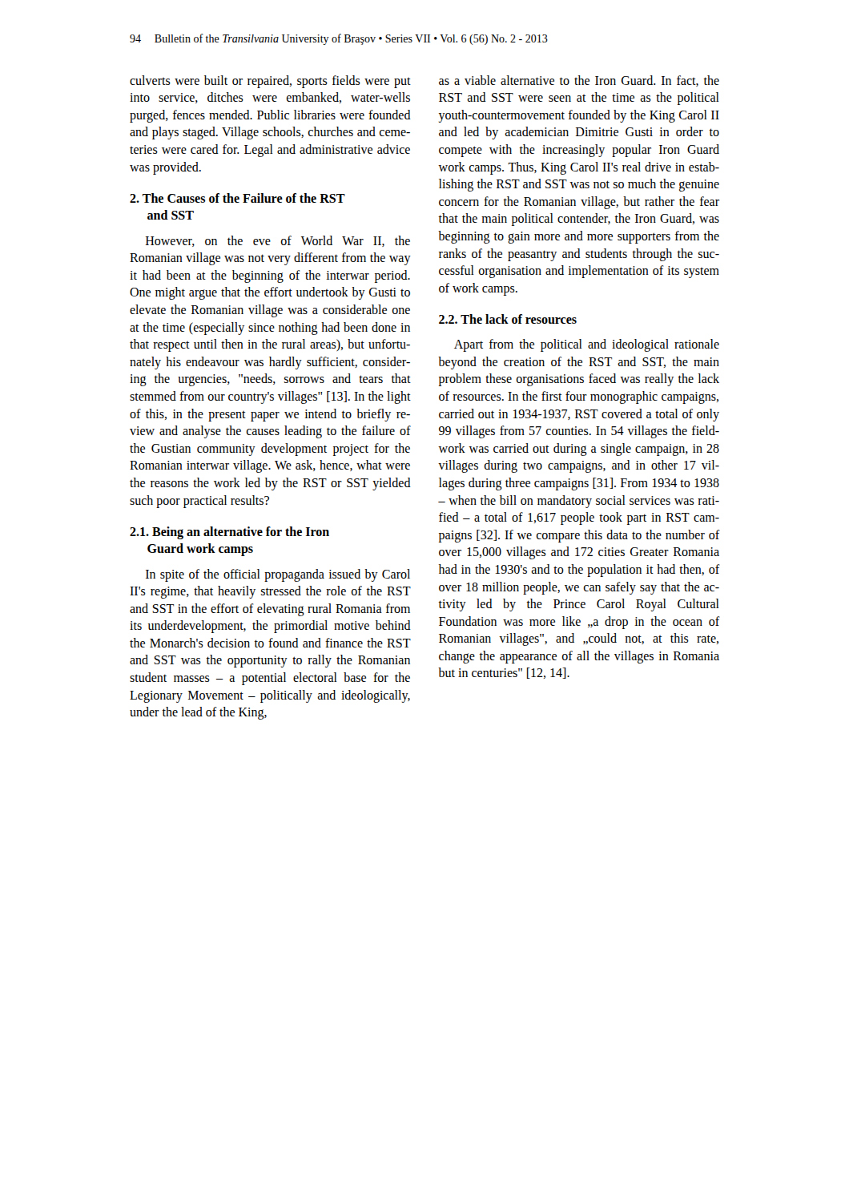94 Bulletin of the Transilvania University of Braşov • Series VII • Vol. 6 (56) No. 2 - 2013
culverts were built or repaired, sports fields were put into service, ditches were embanked, water-wells purged, fences mended. Public libraries were founded and plays staged. Village schools, churches and cemeteries were cared for. Legal and administrative advice was provided.
2. The Causes of the Failure of the RSTand SST
However, on the eve of World War II, the Romanian village was not very different from the way it had been at the beginning of the interwar period. One might argue that the effort undertook by Gusti to elevate the Romanian village was a considerable one at the time (especially since nothing had been done in that respect until then in the rural areas), but unfortunately his endeavour was hardly sufficient, considering the urgencies, "needs, sorrows and tears that stemmed from our country's villages" [13]. In the light of this, in the present paper we intend to briefly review and analyse the causes leading to the failure of the Gustian community development project for the Romanian interwar village. We ask, hence, what were the reasons the work led by the RST or SST yielded such poor practical results?
2.1. Being an alternative for the IronGuard work camps
In spite of the official propaganda issued by Carol II's regime, that heavily stressed the role of the RST and SST in the effort of elevating rural Romania from its underdevelopment, the primordial motive behind the Monarch's decision to found and finance the RST and SST was the opportunity to rally the Romanian student masses – a potential electoral base for the Legionary Movement – politically and ideologically, under the lead of the King,
as a viable alternative to the Iron Guard. In fact, the RST and SST were seen at the time as the political youth-countermovement founded by the King Carol II and led by academician Dimitrie Gusti in order to compete with the increasingly popular Iron Guard work camps. Thus, King Carol II's real drive in establishing the RST and SST was not so much the genuine concern for the Romanian village, but rather the fear that the main political contender, the Iron Guard, was beginning to gain more and more supporters from the ranks of the peasantry and students through the successful organisation and implementation of its system of work camps.
2.2. The lack of resources
Apart from the political and ideological rationale beyond the creation of the RST and SST, the main problem these organisations faced was really the lack of resources. In the first four monographic campaigns, carried out in 1934-1937, RST covered a total of only 99 villages from 57 counties. In 54 villages the fieldwork was carried out during a single campaign, in 28 villages during two campaigns, and in other 17 villages during three campaigns [31]. From 1934 to 1938 – when the bill on mandatory social services was ratified – a total of 1,617 people took part in RST campaigns [32]. If we compare this data to the number of over 15,000 villages and 172 cities Greater Romania had in the 1930's and to the population it had then, of over 18 million people, we can safely say that the activity led by the Prince Carol Royal Cultural Foundation was more like „a drop in the ocean of Romanian villages", and „could not, at this rate, change the appearance of all the villages in Romania but in centuries" [12, 14].